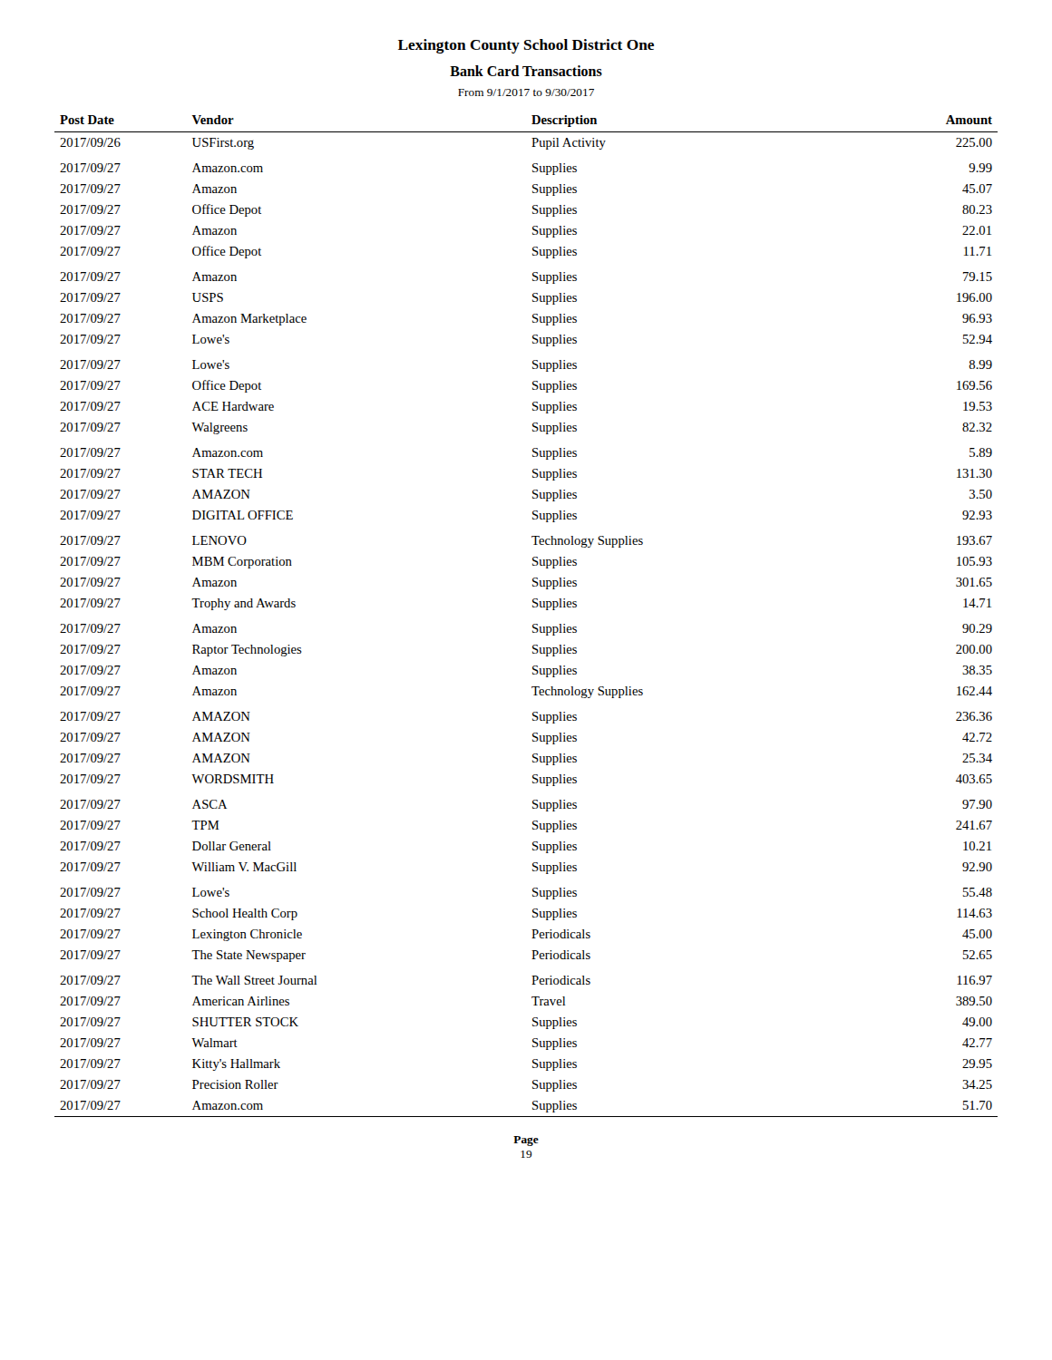Lexington County School District One
Bank Card Transactions
From 9/1/2017 to 9/30/2017
| Post Date | Vendor | Description | Amount |
| --- | --- | --- | --- |
| 2017/09/26 | USFirst.org | Pupil Activity | 225.00 |
| 2017/09/27 | Amazon.com | Supplies | 9.99 |
| 2017/09/27 | Amazon | Supplies | 45.07 |
| 2017/09/27 | Office Depot | Supplies | 80.23 |
| 2017/09/27 | Amazon | Supplies | 22.01 |
| 2017/09/27 | Office Depot | Supplies | 11.71 |
| 2017/09/27 | Amazon | Supplies | 79.15 |
| 2017/09/27 | USPS | Supplies | 196.00 |
| 2017/09/27 | Amazon Marketplace | Supplies | 96.93 |
| 2017/09/27 | Lowe's | Supplies | 52.94 |
| 2017/09/27 | Lowe's | Supplies | 8.99 |
| 2017/09/27 | Office Depot | Supplies | 169.56 |
| 2017/09/27 | ACE Hardware | Supplies | 19.53 |
| 2017/09/27 | Walgreens | Supplies | 82.32 |
| 2017/09/27 | Amazon.com | Supplies | 5.89 |
| 2017/09/27 | STAR TECH | Supplies | 131.30 |
| 2017/09/27 | AMAZON | Supplies | 3.50 |
| 2017/09/27 | DIGITAL OFFICE | Supplies | 92.93 |
| 2017/09/27 | LENOVO | Technology Supplies | 193.67 |
| 2017/09/27 | MBM Corporation | Supplies | 105.93 |
| 2017/09/27 | Amazon | Supplies | 301.65 |
| 2017/09/27 | Trophy and Awards | Supplies | 14.71 |
| 2017/09/27 | Amazon | Supplies | 90.29 |
| 2017/09/27 | Raptor Technologies | Supplies | 200.00 |
| 2017/09/27 | Amazon | Supplies | 38.35 |
| 2017/09/27 | Amazon | Technology Supplies | 162.44 |
| 2017/09/27 | AMAZON | Supplies | 236.36 |
| 2017/09/27 | AMAZON | Supplies | 42.72 |
| 2017/09/27 | AMAZON | Supplies | 25.34 |
| 2017/09/27 | WORDSMITH | Supplies | 403.65 |
| 2017/09/27 | ASCA | Supplies | 97.90 |
| 2017/09/27 | TPM | Supplies | 241.67 |
| 2017/09/27 | Dollar General | Supplies | 10.21 |
| 2017/09/27 | William V. MacGill | Supplies | 92.90 |
| 2017/09/27 | Lowe's | Supplies | 55.48 |
| 2017/09/27 | School Health Corp | Supplies | 114.63 |
| 2017/09/27 | Lexington Chronicle | Periodicals | 45.00 |
| 2017/09/27 | The State Newspaper | Periodicals | 52.65 |
| 2017/09/27 | The Wall Street Journal | Periodicals | 116.97 |
| 2017/09/27 | American Airlines | Travel | 389.50 |
| 2017/09/27 | SHUTTER STOCK | Supplies | 49.00 |
| 2017/09/27 | Walmart | Supplies | 42.77 |
| 2017/09/27 | Kitty's Hallmark | Supplies | 29.95 |
| 2017/09/27 | Precision Roller | Supplies | 34.25 |
| 2017/09/27 | Amazon.com | Supplies | 51.70 |
Page
19